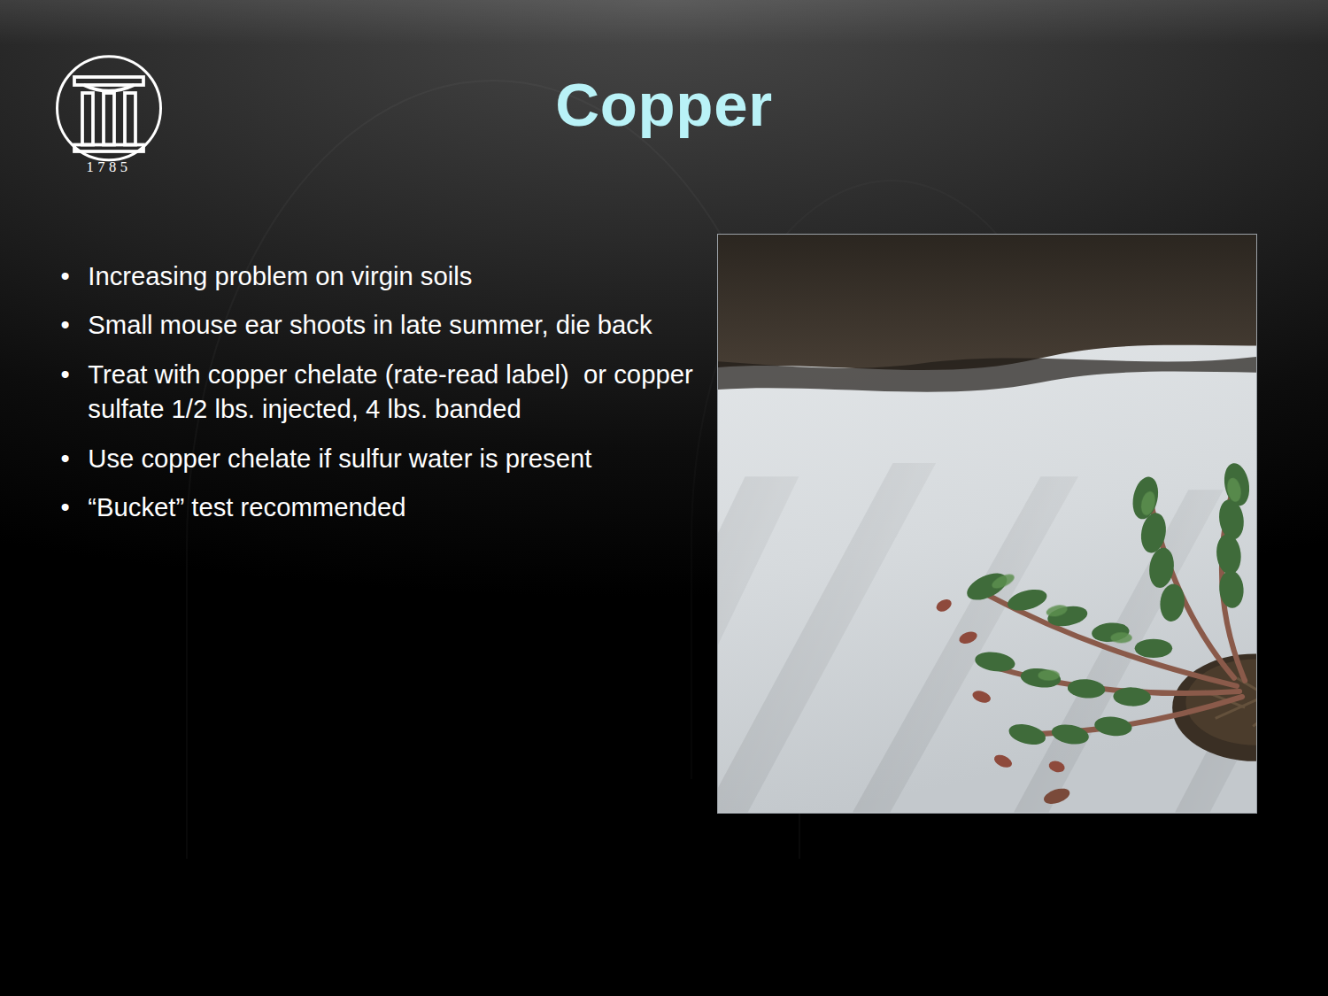1785
Copper
Increasing problem on virgin soils
Small mouse ear shoots in late summer, die back
Treat with copper chelate (rate-read label) or copper sulfate 1/2 lbs. injected, 4 lbs. banded
Use copper chelate if sulfur water is present
“Bucket” test recommended